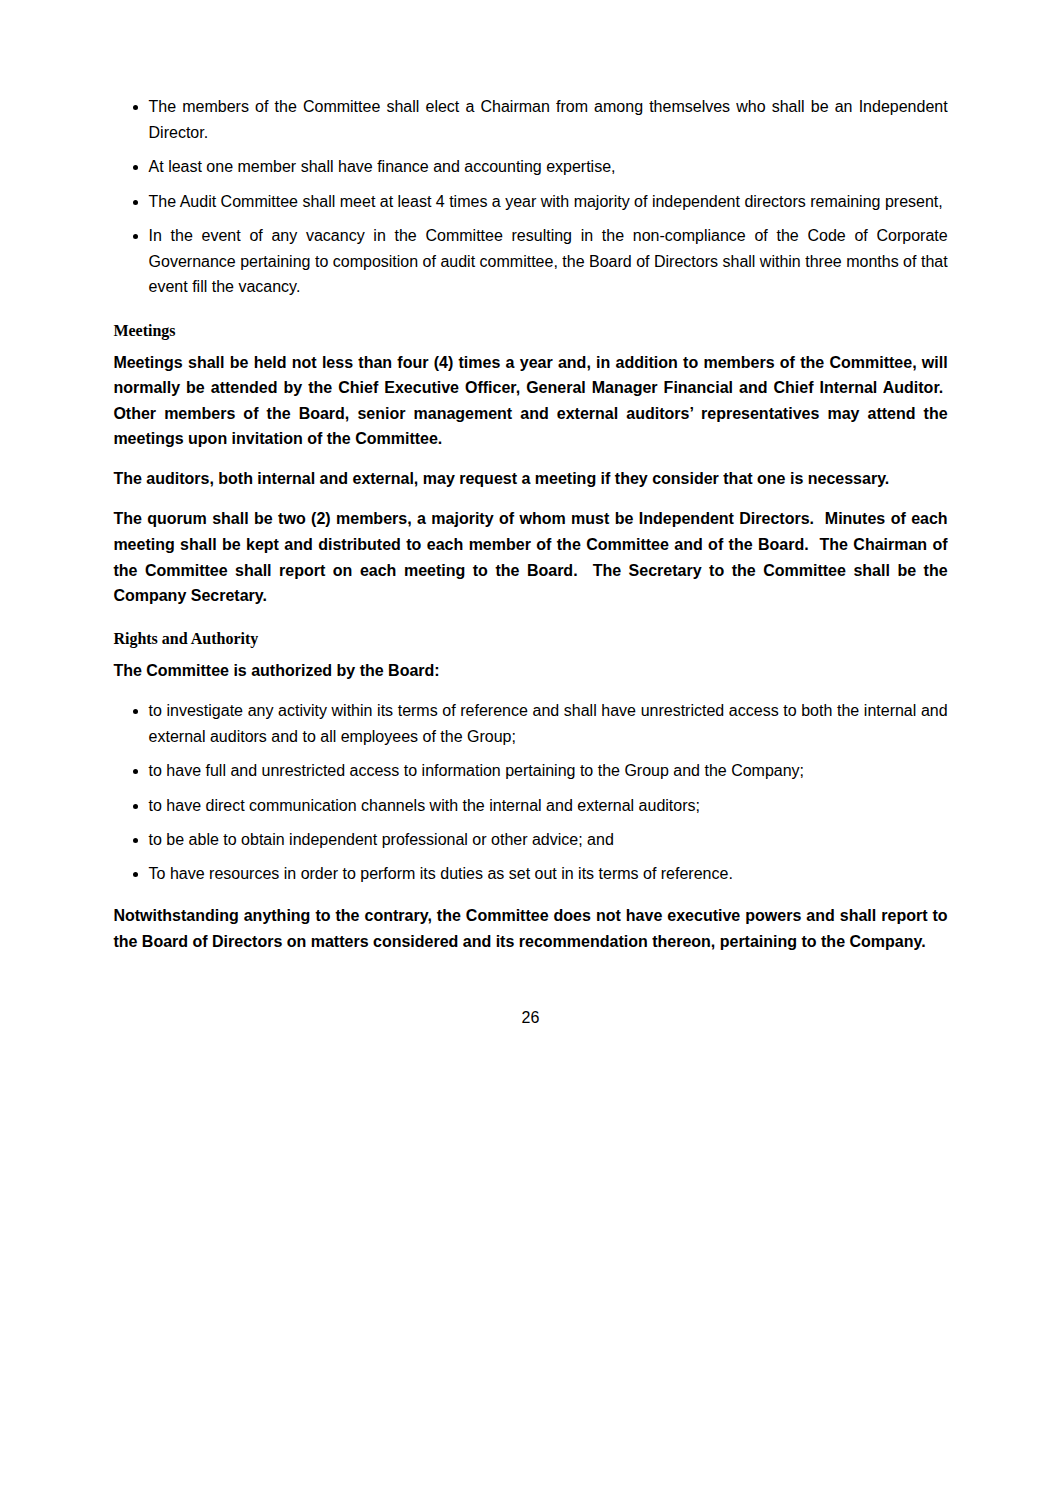The members of the Committee shall elect a Chairman from among themselves who shall be an Independent Director.
At least one member shall have finance and accounting expertise,
The Audit Committee shall meet at least 4 times a year with majority of independent directors remaining present,
In the event of any vacancy in the Committee resulting in the non-compliance of the Code of Corporate Governance pertaining to composition of audit committee, the Board of Directors shall within three months of that event fill the vacancy.
Meetings
Meetings shall be held not less than four (4) times a year and, in addition to members of the Committee, will normally be attended by the Chief Executive Officer, General Manager Financial and Chief Internal Auditor. Other members of the Board, senior management and external auditors’ representatives may attend the meetings upon invitation of the Committee.
The auditors, both internal and external, may request a meeting if they consider that one is necessary.
The quorum shall be two (2) members, a majority of whom must be Independent Directors. Minutes of each meeting shall be kept and distributed to each member of the Committee and of the Board. The Chairman of the Committee shall report on each meeting to the Board. The Secretary to the Committee shall be the Company Secretary.
Rights and Authority
The Committee is authorized by the Board:
to investigate any activity within its terms of reference and shall have unrestricted access to both the internal and external auditors and to all employees of the Group;
to have full and unrestricted access to information pertaining to the Group and the Company;
to have direct communication channels with the internal and external auditors;
to be able to obtain independent professional or other advice; and
To have resources in order to perform its duties as set out in its terms of reference.
Notwithstanding anything to the contrary, the Committee does not have executive powers and shall report to the Board of Directors on matters considered and its recommendation thereon, pertaining to the Company.
26